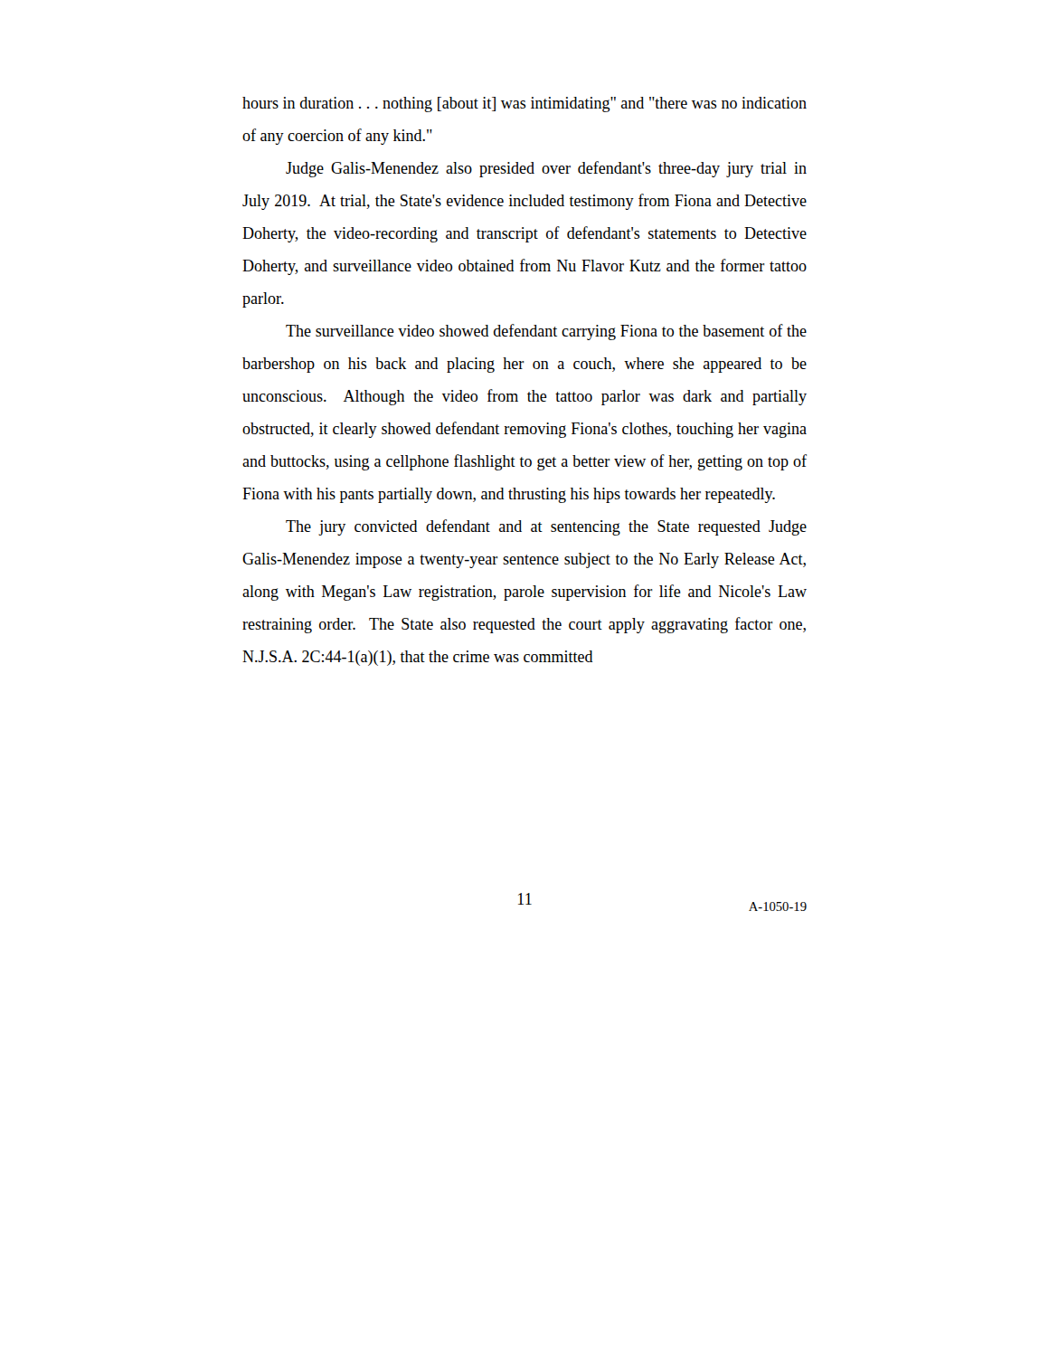hours in duration . . . nothing [about it] was intimidating" and "there was no indication of any coercion of any kind."
Judge Galis-Menendez also presided over defendant's three-day jury trial in July 2019. At trial, the State's evidence included testimony from Fiona and Detective Doherty, the video-recording and transcript of defendant's statements to Detective Doherty, and surveillance video obtained from Nu Flavor Kutz and the former tattoo parlor.
The surveillance video showed defendant carrying Fiona to the basement of the barbershop on his back and placing her on a couch, where she appeared to be unconscious. Although the video from the tattoo parlor was dark and partially obstructed, it clearly showed defendant removing Fiona's clothes, touching her vagina and buttocks, using a cellphone flashlight to get a better view of her, getting on top of Fiona with his pants partially down, and thrusting his hips towards her repeatedly.
The jury convicted defendant and at sentencing the State requested Judge Galis-Menendez impose a twenty-year sentence subject to the No Early Release Act, along with Megan's Law registration, parole supervision for life and Nicole's Law restraining order. The State also requested the court apply aggravating factor one, N.J.S.A. 2C:44-1(a)(1), that the crime was committed
11
A-1050-19